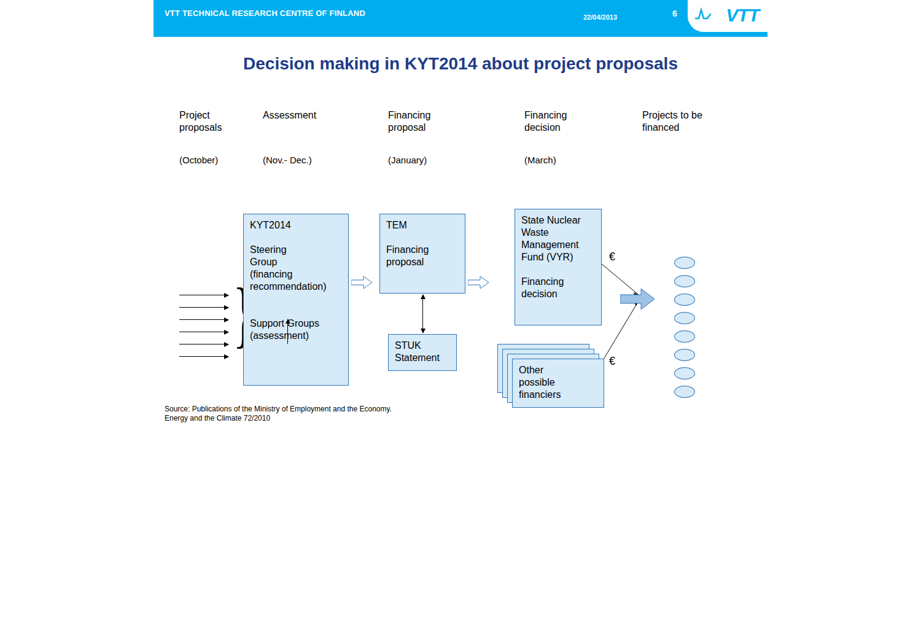VTT TECHNICAL RESEARCH CENTRE OF FINLAND
22/04/2013
6
VTT
Decision making in KYT2014 about project proposals
Project
proposals
(October)
Assessment
(Nov.- Dec.)
Financing
proposal
(January)
Financing
decision
(March)
Projects to be
financed
}
KYT2014
Steering
Group
(financing
recommendation)
Support Groups
(assessment)
TEM
Financing
proposal
STUK
Statement
State Nuclear
Waste
Management
Fund (VYR)
Financing
decision
€
€
Other
possible
financiers
Source: Publications of the Ministry of Employment and the Economy.
Energy and the Climate 72/2010